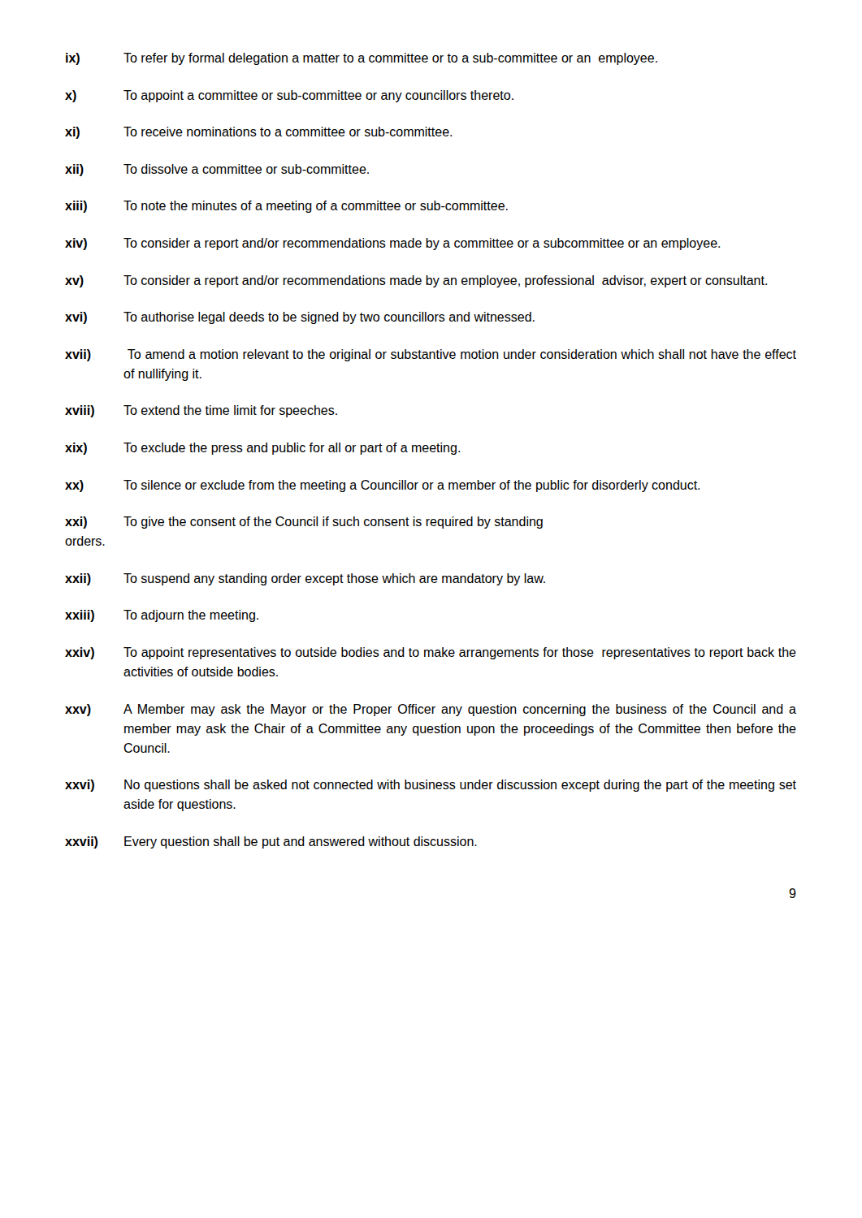ix) To refer by formal delegation a matter to a committee or to a sub-committee or an employee.
x) To appoint a committee or sub-committee or any councillors thereto.
xi) To receive nominations to a committee or sub-committee.
xii) To dissolve a committee or sub-committee.
xiii) To note the minutes of a meeting of a committee or sub-committee.
xiv) To consider a report and/or recommendations made by a committee or a subcommittee or an employee.
xv) To consider a report and/or recommendations made by an employee, professional advisor, expert or consultant.
xvi) To authorise legal deeds to be signed by two councillors and witnessed.
xvii) To amend a motion relevant to the original or substantive motion under consideration which shall not have the effect of nullifying it.
xviii) To extend the time limit for speeches.
xix) To exclude the press and public for all or part of a meeting.
xx) To silence or exclude from the meeting a Councillor or a member of the public for disorderly conduct.
xxi) To give the consent of the Council if such consent is required by standing orders.
xxii) To suspend any standing order except those which are mandatory by law.
xxiii) To adjourn the meeting.
xxiv) To appoint representatives to outside bodies and to make arrangements for those representatives to report back the activities of outside bodies.
xxv) A Member may ask the Mayor or the Proper Officer any question concerning the business of the Council and a member may ask the Chair of a Committee any question upon the proceedings of the Committee then before the Council.
xxvi) No questions shall be asked not connected with business under discussion except during the part of the meeting set aside for questions.
xxvii) Every question shall be put and answered without discussion.
9